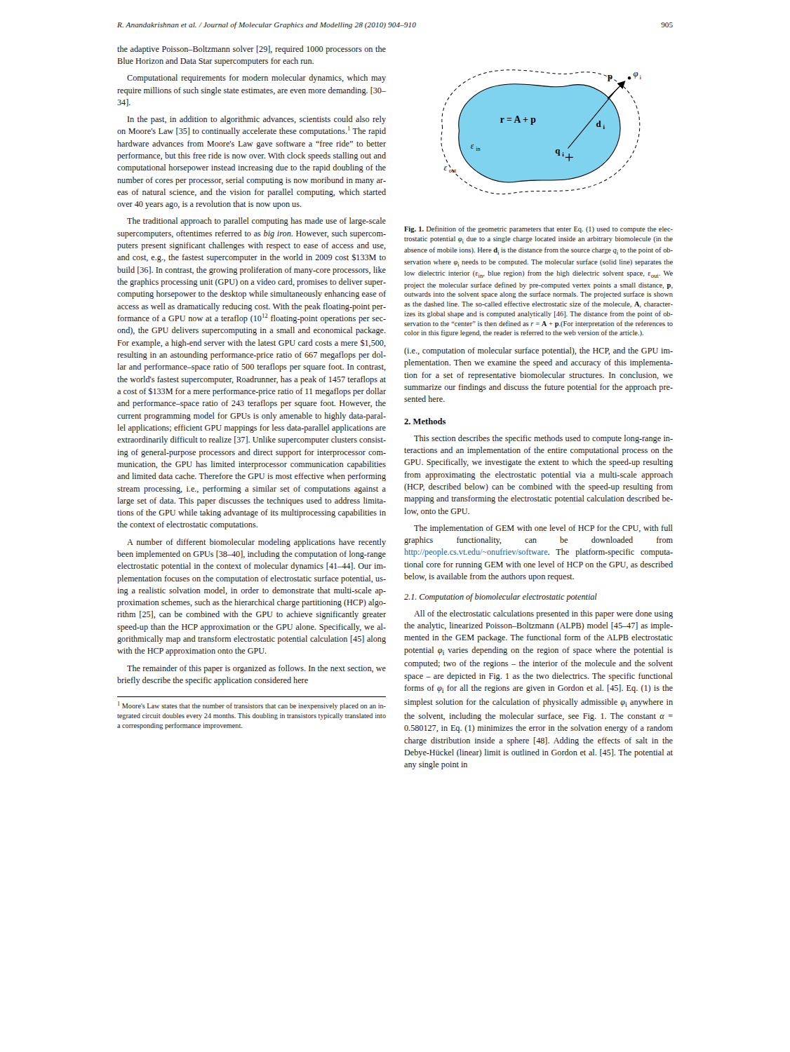R. Anandakrishnan et al. / Journal of Molecular Graphics and Modelling 28 (2010) 904–910
905
the adaptive Poisson–Boltzmann solver [29], required 1000 processors on the Blue Horizon and Data Star supercomputers for each run.
Computational requirements for modern molecular dynamics, which may require millions of such single state estimates, are even more demanding. [30–34].
In the past, in addition to algorithmic advances, scientists could also rely on Moore's Law [35] to continually accelerate these computations.1 The rapid hardware advances from Moore's Law gave software a “free ride” to better performance, but this free ride is now over. With clock speeds stalling out and computational horsepower instead increasing due to the rapid doubling of the number of cores per processor, serial computing is now moribund in many areas of natural science, and the vision for parallel computing, which started over 40 years ago, is a revolution that is now upon us.
The traditional approach to parallel computing has made use of large-scale supercomputers, oftentimes referred to as big iron. However, such supercomputers present significant challenges with respect to ease of access and use, and cost, e.g., the fastest supercomputer in the world in 2009 cost $133M to build [36]. In contrast, the growing proliferation of many-core processors, like the graphics processing unit (GPU) on a video card, promises to deliver supercomputing horsepower to the desktop while simultaneously enhancing ease of access as well as dramatically reducing cost. With the peak floating-point performance of a GPU now at a teraflop (1012 floating-point operations per second), the GPU delivers supercomputing in a small and economical package. For example, a high-end server with the latest GPU card costs a mere $1,500, resulting in an astounding performance-price ratio of 667 megaflops per dollar and performance–space ratio of 500 teraflops per square foot. In contrast, the world's fastest supercomputer, Roadrunner, has a peak of 1457 teraflops at a cost of $133M for a mere performance-price ratio of 11 megaflops per dollar and performance–space ratio of 243 teraflops per square foot. However, the current programming model for GPUs is only amenable to highly data-parallel applications; efficient GPU mappings for less data-parallel applications are extraordinarily difficult to realize [37]. Unlike supercomputer clusters consisting of general-purpose processors and direct support for interprocessor communication, the GPU has limited interprocessor communication capabilities and limited data cache. Therefore the GPU is most effective when performing stream processing, i.e., performing a similar set of computations against a large set of data. This paper discusses the techniques used to address limitations of the GPU while taking advantage of its multiprocessing capabilities in the context of electrostatic computations.
A number of different biomolecular modeling applications have recently been implemented on GPUs [38–40], including the computation of long-range electrostatic potential in the context of molecular dynamics [41–44]. Our implementation focuses on the computation of electrostatic surface potential, using a realistic solvation model, in order to demonstrate that multi-scale approximation schemes, such as the hierarchical charge partitioning (HCP) algorithm [25], can be combined with the GPU to achieve significantly greater speed-up than the HCP approximation or the GPU alone. Specifically, we algorithmically map and transform electrostatic potential calculation [45] along with the HCP approximation onto the GPU.
The remainder of this paper is organized as follows. In the next section, we briefly describe the specific application considered here
1 Moore's Law states that the number of transistors that can be inexpensively placed on an integrated circuit doubles every 24 months. This doubling in transistors typically translated into a corresponding performance improvement.
r = A + p ε in ε out q i d i p φ i
Fig. 1. Definition of the geometric parameters that enter Eq. (1) used to compute the electrostatic potential φi due to a single charge located inside an arbitrary biomolecule (in the absence of mobile ions). Here di is the distance from the source charge qi to the point of observation where φi needs to be computed. The molecular surface (solid line) separates the low dielectric interior (εin, blue region) from the high dielectric solvent space, εout. We project the molecular surface defined by pre-computed vertex points a small distance, p, outwards into the solvent space along the surface normals. The projected surface is shown as the dashed line. The so-called effective electrostatic size of the molecule, A, characterizes its global shape and is computed analytically [46]. The distance from the point of observation to the “center” is then defined as r = A + p.(For interpretation of the references to color in this figure legend, the reader is referred to the web version of the article.).
(i.e., computation of molecular surface potential), the HCP, and the GPU implementation. Then we examine the speed and accuracy of this implementation for a set of representative biomolecular structures. In conclusion, we summarize our findings and discuss the future potential for the approach presented here.
2. Methods
This section describes the specific methods used to compute long-range interactions and an implementation of the entire computational process on the GPU. Specifically, we investigate the extent to which the speed-up resulting from approximating the electrostatic potential via a multi-scale approach (HCP, described below) can be combined with the speed-up resulting from mapping and transforming the electrostatic potential calculation described below, onto the GPU.
The implementation of GEM with one level of HCP for the CPU, with full graphics functionality, can be downloaded from http://people.cs.vt.edu/~onufriev/software. The platform-specific computational core for running GEM with one level of HCP on the GPU, as described below, is available from the authors upon request.
2.1. Computation of biomolecular electrostatic potential
All of the electrostatic calculations presented in this paper were done using the analytic, linearized Poisson–Boltzmann (ALPB) model [45–47] as implemented in the GEM package. The functional form of the ALPB electrostatic potential φi varies depending on the region of space where the potential is computed; two of the regions – the interior of the molecule and the solvent space – are depicted in Fig. 1 as the two dielectrics. The specific functional forms of φi for all the regions are given in Gordon et al. [45]. Eq. (1) is the simplest solution for the calculation of physically admissible φi anywhere in the solvent, including the molecular surface, see Fig. 1. The constant α = 0.580127, in Eq. (1) minimizes the error in the solvation energy of a random charge distribution inside a sphere [48]. Adding the effects of salt in the Debye-Hückel (linear) limit is outlined in Gordon et al. [45]. The potential at any single point in